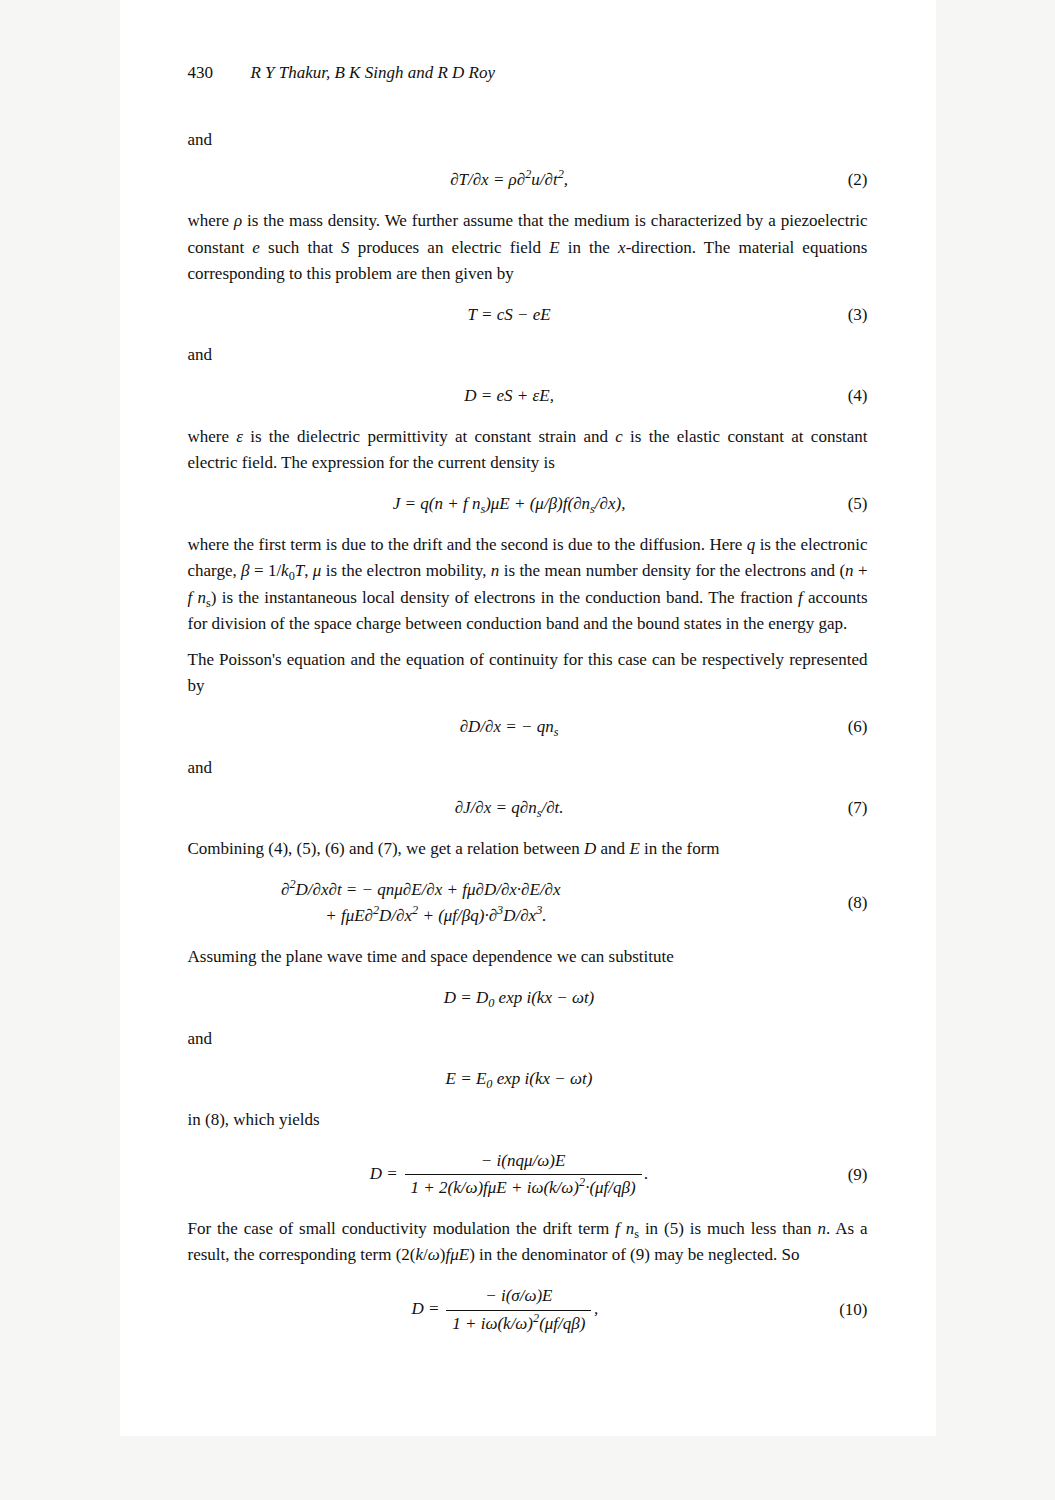430 R Y Thakur, B K Singh and R D Roy
and
∂T/∂x = ρ∂2u/∂t2,
(2)
where ρ is the mass density. We further assume that the medium is characterized by a piezoelectric constant e such that S produces an electric field E in the x-direction. The material equations corresponding to this problem are then given by
T = cS − eE
(3)
and
D = eS + εE,
(4)
where ε is the dielectric permittivity at constant strain and c is the elastic constant at constant electric field. The expression for the current density is
J = q(n + f ns)μE + (μ/β)f(∂ns/∂x),
(5)
where the first term is due to the drift and the second is due to the diffusion. Here q is the electronic charge, β = 1/k0T, μ is the electron mobility, n is the mean number density for the electrons and (n + f ns) is the instantaneous local density of electrons in the conduction band. The fraction f accounts for division of the space charge between conduction band and the bound states in the energy gap.
The Poisson's equation and the equation of continuity for this case can be respectively represented by
∂D/∂x = − qns
(6)
and
∂J/∂x = q∂ns/∂t.
(7)
Combining (4), (5), (6) and (7), we get a relation between D and E in the form
∂2D/∂x∂t = − qnμ∂E/∂x + fμ∂D/∂x·∂E/∂x + fμE∂2D/∂x2 + (μf/βq)·∂3D/∂x3.
(8)
Assuming the plane wave time and space dependence we can substitute
D = D0 exp i(kx − ωt)
and
E = E0 exp i(kx − ωt)
in (8), which yields
D = − i(nqμ/ω)E 1 + 2(k/ω)fμE + iω(k/ω)2·(μf/qβ).
(9)
For the case of small conductivity modulation the drift term f ns in (5) is much less than n. As a result, the corresponding term (2(k/ω)fμE) in the denominator of (9) may be neglected. So
D = − i(σ/ω)E 1 + iω(k/ω)2(μf/qβ),
(10)